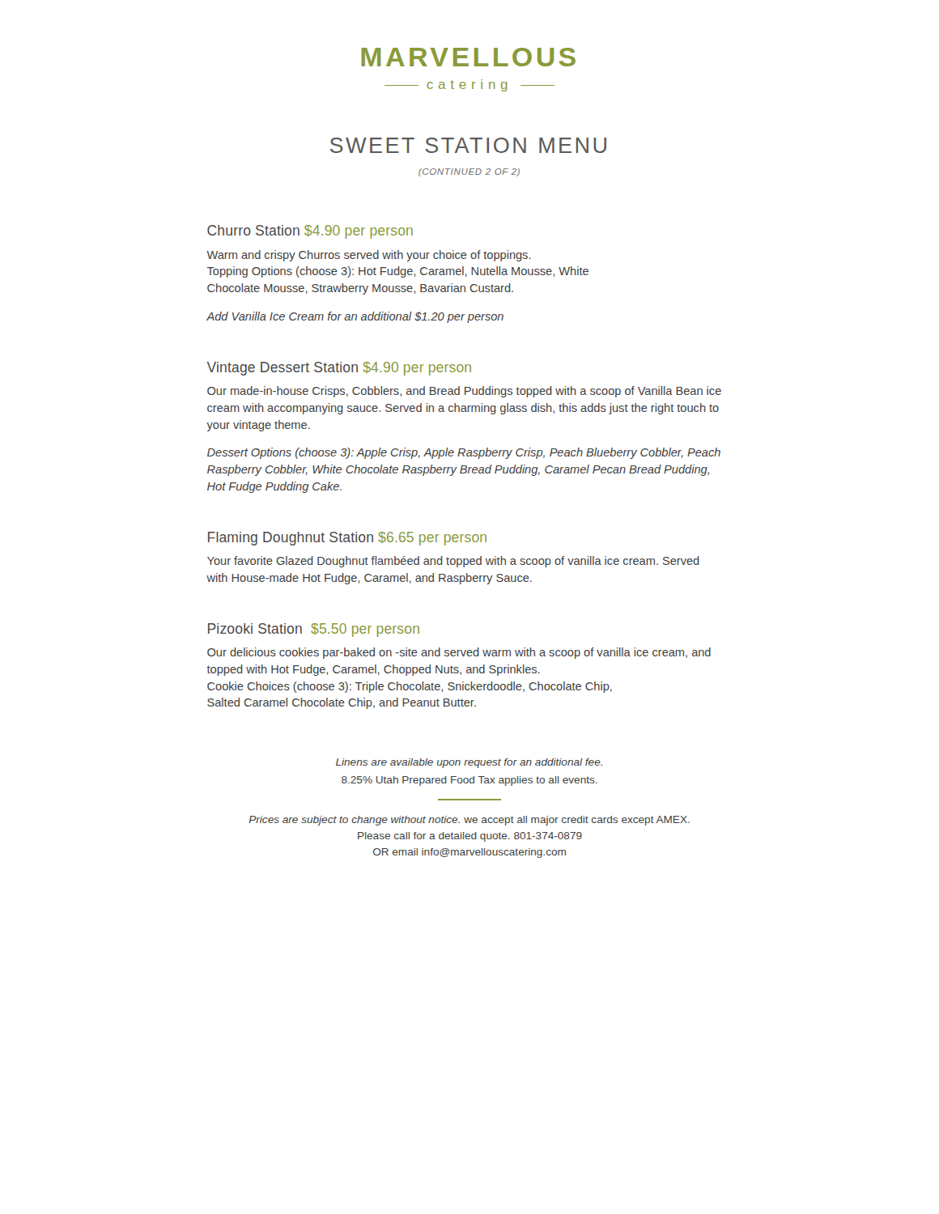MARVELLOUS
catering
SWEET STATION MENU
(CONTINUED 2 OF 2)
Churro Station $4.90 per person
Warm and crispy Churros served with your choice of toppings.
Topping Options (choose 3): Hot Fudge, Caramel, Nutella Mousse, White
Chocolate Mousse, Strawberry Mousse, Bavarian Custard.
Add Vanilla Ice Cream for an additional $1.20 per person
Vintage Dessert Station $4.90 per person
Our made-in-house Crisps, Cobblers, and Bread Puddings topped with a scoop of Vanilla Bean ice cream with accompanying sauce. Served in a charming glass dish, this adds just the right touch to your vintage theme.
Dessert Options (choose 3): Apple Crisp, Apple Raspberry Crisp, Peach Blueberry Cobbler, Peach Raspberry Cobbler, White Chocolate Raspberry Bread Pudding, Caramel Pecan Bread Pudding, Hot Fudge Pudding Cake.
Flaming Doughnut Station $6.65 per person
Your favorite Glazed Doughnut flambéed and topped with a scoop of vanilla ice cream. Served with House-made Hot Fudge, Caramel, and Raspberry Sauce.
Pizooki Station $5.50 per person
Our delicious cookies par-baked on -site and served warm with a scoop of vanilla ice cream, and topped with Hot Fudge, Caramel, Chopped Nuts, and Sprinkles.
Cookie Choices (choose 3): Triple Chocolate, Snickerdoodle, Chocolate Chip,
Salted Caramel Chocolate Chip, and Peanut Butter.
Linens are available upon request for an additional fee.
8.25% Utah Prepared Food Tax applies to all events.
Prices are subject to change without notice. we accept all major credit cards except AMEX.
Please call for a detailed quote. 801-374-0879
OR email info@marvellouscatering.com